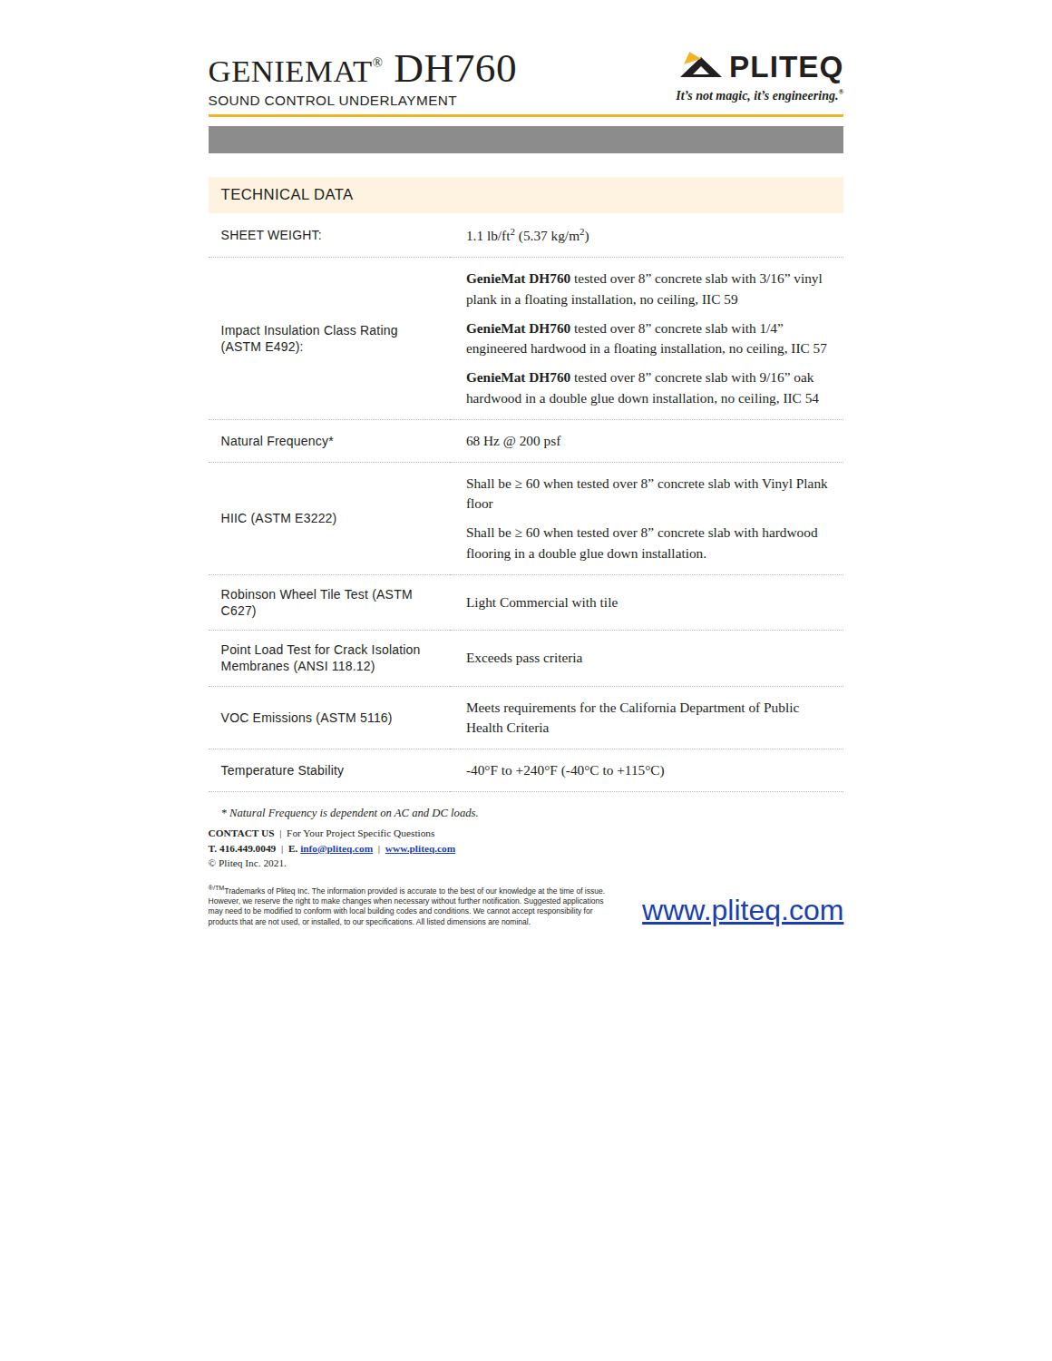GENIE MAT® DH760
SOUND CONTROL UNDERLAYMENT
PLITEQ
It’s not magic, it’s engineering.®
TECHNICAL DATA
| SHEET WEIGHT: | 1.1 lb/ft 2 (5.37 kg/m 2 ) |
| Impact Insulation Class Rating (ASTM E492): | GenieMat DH760 tested over 8” concrete slab with 3/16” vinyl plank in a floating installation, no ceiling, IIC 59 GenieMat DH760 tested over 8” concrete slab with 1/4” engineered hardwood in a floating installation, no ceiling, IIC 57 GenieMat DH760 tested over 8” concrete slab with 9/16” oak hardwood in a double glue down installation, no ceiling, IIC 54 |
| Natural Frequency* | 68 Hz @ 200 psf |
| HIIC (ASTM E3222) | Shall be ≥ 60 when tested over 8” concrete slab with Vinyl Plank floor Shall be ≥ 60 when tested over 8” concrete slab with hardwood flooring in a double glue down installation. |
| Robinson Wheel Tile Test (ASTM C627) | Light Commercial with tile |
| Point Load Test for Crack Isolation Membranes (ANSI 118.12) | Exceeds pass criteria |
| VOC Emissions (ASTM 5116) | Meets requirements for the California Department of Public Health Criteria |
| Temperature Stability | -40°F to +240°F (-40°C to +115°C) |
* Natural Frequency is dependent on AC and DC loads.
CONTACT US | For Your Project Specific Questions
T. 416.449.0049 | E. info@pliteq.com | www.pliteq.com
© Pliteq Inc. 2021.
®/TMTrademarks of Pliteq Inc. The information provided is accurate to the best of our knowledge at the time of issue. However, we reserve the right to make changes when necessary without further notification. Suggested applications may need to be modified to conform with local building codes and conditions. We cannot accept responsibility for products that are not used, or installed, to our specifications. All listed dimensions are nominal.
www.pliteq.com